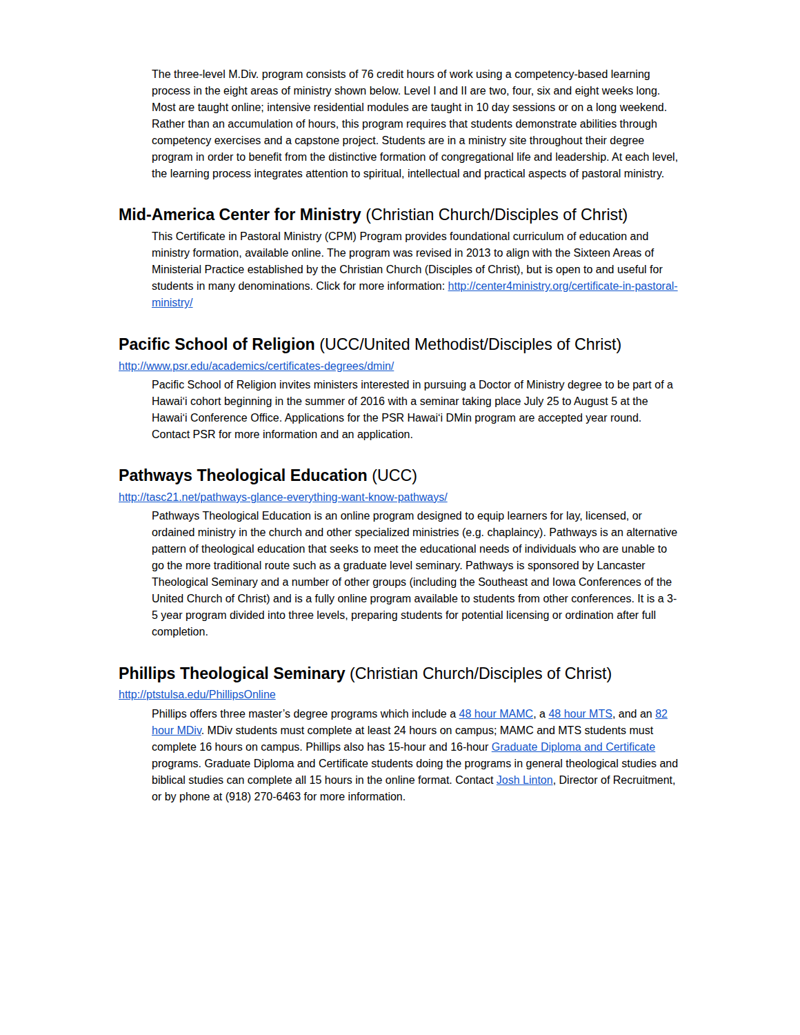The three-level M.Div. program consists of 76 credit hours of work using a competency-based learning process in the eight areas of ministry shown below. Level I and II are two, four, six and eight weeks long. Most are taught online; intensive residential modules are taught in 10 day sessions or on a long weekend. Rather than an accumulation of hours, this program requires that students demonstrate abilities through competency exercises and a capstone project. Students are in a ministry site throughout their degree program in order to benefit from the distinctive formation of congregational life and leadership. At each level, the learning process integrates attention to spiritual, intellectual and practical aspects of pastoral ministry.
Mid-America Center for Ministry (Christian Church/Disciples of Christ)
This Certificate in Pastoral Ministry (CPM) Program provides foundational curriculum of education and ministry formation, available online. The program was revised in 2013 to align with the Sixteen Areas of Ministerial Practice established by the Christian Church (Disciples of Christ), but is open to and useful for students in many denominations. Click for more information: http://center4ministry.org/certificate-in-pastoral-ministry/
Pacific School of Religion (UCC/United Methodist/Disciples of Christ)
http://www.psr.edu/academics/certificates-degrees/dmin/
Pacific School of Religion invites ministers interested in pursuing a Doctor of Ministry degree to be part of a Hawaiʻi cohort beginning in the summer of 2016 with a seminar taking place July 25 to August 5 at the Hawaiʻi Conference Office. Applications for the PSR Hawaiʻi DMin program are accepted year round. Contact PSR for more information and an application.
Pathways Theological Education (UCC)
http://tasc21.net/pathways-glance-everything-want-know-pathways/
Pathways Theological Education is an online program designed to equip learners for lay, licensed, or ordained ministry in the church and other specialized ministries (e.g. chaplaincy). Pathways is an alternative pattern of theological education that seeks to meet the educational needs of individuals who are unable to go the more traditional route such as a graduate level seminary. Pathways is sponsored by Lancaster Theological Seminary and a number of other groups (including the Southeast and Iowa Conferences of the United Church of Christ) and is a fully online program available to students from other conferences. It is a 3-5 year program divided into three levels, preparing students for potential licensing or ordination after full completion.
Phillips Theological Seminary (Christian Church/Disciples of Christ)
http://ptstulsa.edu/PhillipsOnline
Phillips offers three master’s degree programs which include a 48 hour MAMC, a 48 hour MTS, and an 82 hour MDiv. MDiv students must complete at least 24 hours on campus; MAMC and MTS students must complete 16 hours on campus. Phillips also has 15-hour and 16-hour Graduate Diploma and Certificate programs. Graduate Diploma and Certificate students doing the programs in general theological studies and biblical studies can complete all 15 hours in the online format. Contact Josh Linton, Director of Recruitment, or by phone at (918) 270-6463 for more information.